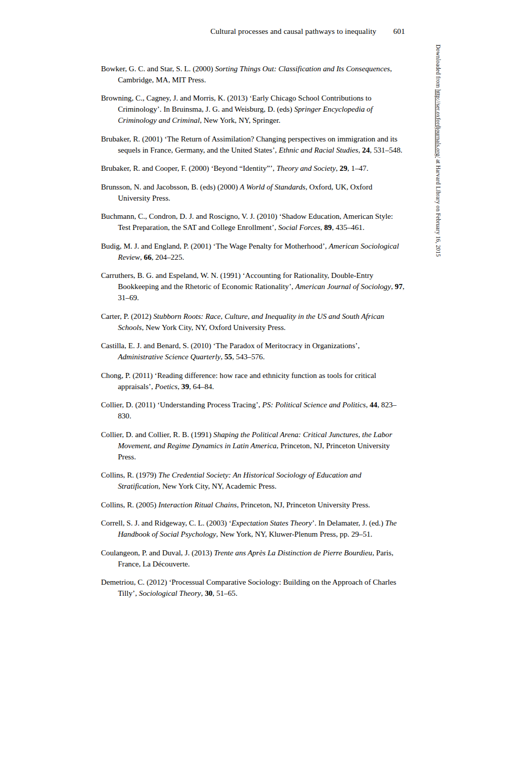Cultural processes and causal pathways to inequality601
Downloaded from http://ser.oxfordjournals.org/ at Harvard Library on February 16, 2015
Bowker, G. C. and Star, S. L. (2000) Sorting Things Out: Classification and Its Consequences, Cambridge, MA, MIT Press.
Browning, C., Cagney, J. and Morris, K. (2013) ‘Early Chicago School Contributions to Criminology’. In Bruinsma, J. G. and Weisburg, D. (eds) Springer Encyclopedia of Criminology and Criminal, New York, NY, Springer.
Brubaker, R. (2001) ‘The Return of Assimilation? Changing perspectives on immigration and its sequels in France, Germany, and the United States’, Ethnic and Racial Studies, 24, 531–548.
Brubaker, R. and Cooper, F. (2000) ‘Beyond “Identity”’, Theory and Society, 29, 1–47.
Brunsson, N. and Jacobsson, B. (eds) (2000) A World of Standards, Oxford, UK, Oxford University Press.
Buchmann, C., Condron, D. J. and Roscigno, V. J. (2010) ‘Shadow Education, American Style: Test Preparation, the SAT and College Enrollment’, Social Forces, 89, 435–461.
Budig, M. J. and England, P. (2001) ‘The Wage Penalty for Motherhood’, American Sociological Review, 66, 204–225.
Carruthers, B. G. and Espeland, W. N. (1991) ‘Accounting for Rationality, Double-Entry Bookkeeping and the Rhetoric of Economic Rationality’, American Journal of Sociology, 97, 31–69.
Carter, P. (2012) Stubborn Roots: Race, Culture, and Inequality in the US and South African Schools, New York City, NY, Oxford University Press.
Castilla, E. J. and Benard, S. (2010) ‘The Paradox of Meritocracy in Organizations’, Administrative Science Quarterly, 55, 543–576.
Chong, P. (2011) ‘Reading difference: how race and ethnicity function as tools for critical appraisals’, Poetics, 39, 64–84.
Collier, D. (2011) ‘Understanding Process Tracing’, PS: Political Science and Politics, 44, 823–830.
Collier, D. and Collier, R. B. (1991) Shaping the Political Arena: Critical Junctures, the Labor Movement, and Regime Dynamics in Latin America, Princeton, NJ, Princeton University Press.
Collins, R. (1979) The Credential Society: An Historical Sociology of Education and Stratification, New York City, NY, Academic Press.
Collins, R. (2005) Interaction Ritual Chains, Princeton, NJ, Princeton University Press.
Correll, S. J. and Ridgeway, C. L. (2003) ‘Expectation States Theory’. In Delamater, J. (ed.) The Handbook of Social Psychology, New York, NY, Kluwer-Plenum Press, pp. 29–51.
Coulangeon, P. and Duval, J. (2013) Trente ans Après La Distinction de Pierre Bourdieu, Paris, France, La Découverte.
Demetriou, C. (2012) ‘Processual Comparative Sociology: Building on the Approach of Charles Tilly’, Sociological Theory, 30, 51–65.